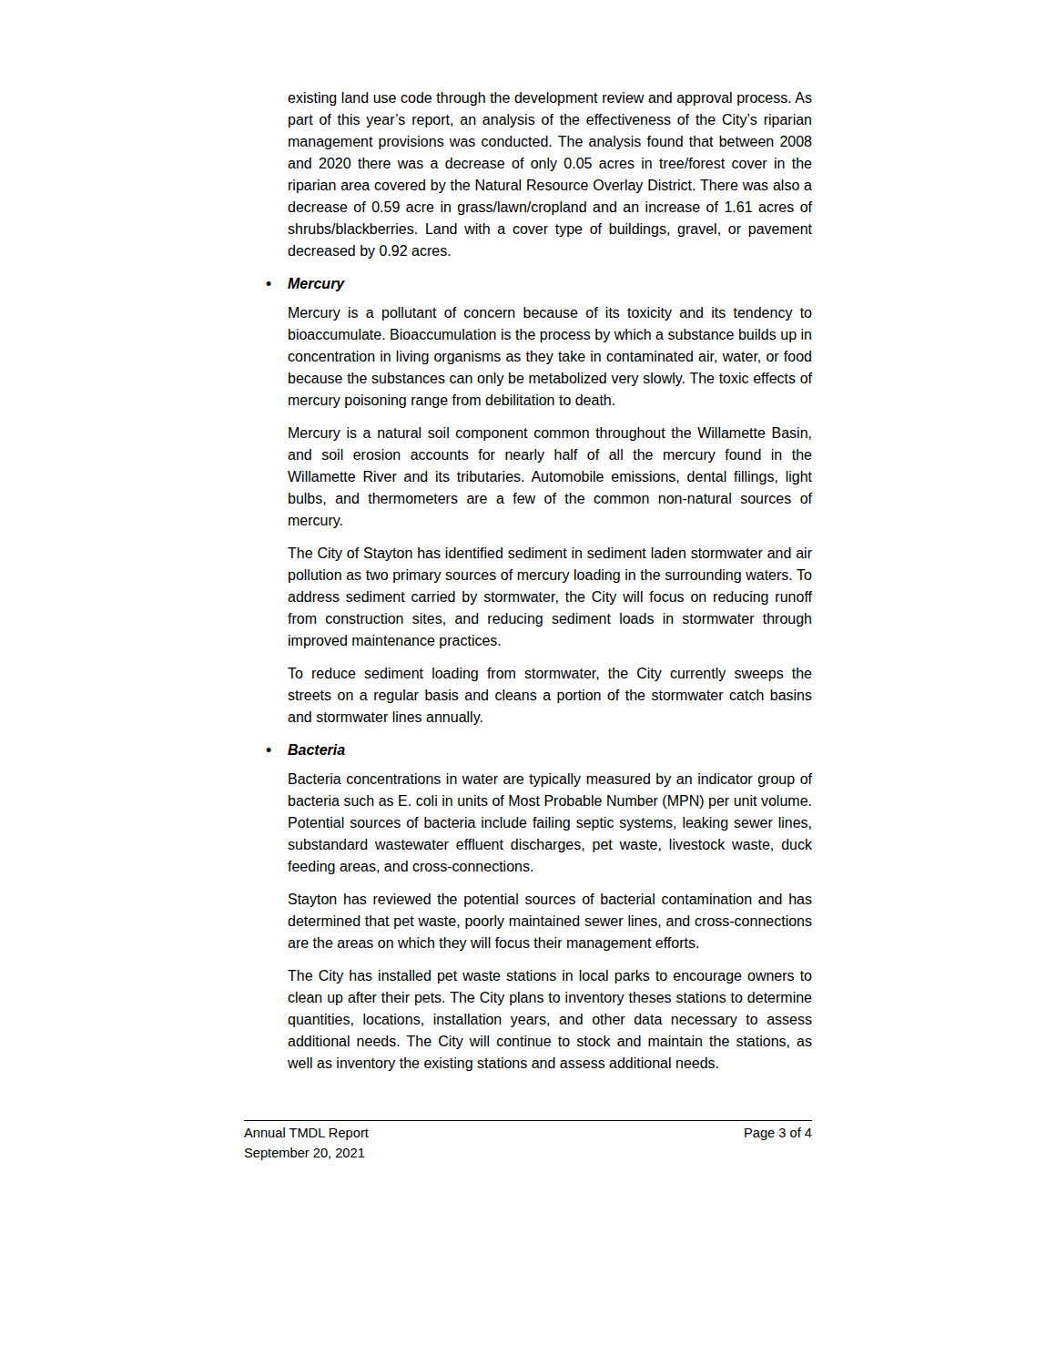existing land use code through the development review and approval process. As part of this year’s report, an analysis of the effectiveness of the City’s riparian management provisions was conducted. The analysis found that between 2008 and 2020 there was a decrease of only 0.05 acres in tree/forest cover in the riparian area covered by the Natural Resource Overlay District. There was also a decrease of 0.59 acre in grass/lawn/cropland and an increase of 1.61 acres of shrubs/blackberries. Land with a cover type of buildings, gravel, or pavement decreased by 0.92 acres.
Mercury
Mercury is a pollutant of concern because of its toxicity and its tendency to bioaccumulate. Bioaccumulation is the process by which a substance builds up in concentration in living organisms as they take in contaminated air, water, or food because the substances can only be metabolized very slowly. The toxic effects of mercury poisoning range from debilitation to death.
Mercury is a natural soil component common throughout the Willamette Basin, and soil erosion accounts for nearly half of all the mercury found in the Willamette River and its tributaries. Automobile emissions, dental fillings, light bulbs, and thermometers are a few of the common non-natural sources of mercury.
The City of Stayton has identified sediment in sediment laden stormwater and air pollution as two primary sources of mercury loading in the surrounding waters. To address sediment carried by stormwater, the City will focus on reducing runoff from construction sites, and reducing sediment loads in stormwater through improved maintenance practices.
To reduce sediment loading from stormwater, the City currently sweeps the streets on a regular basis and cleans a portion of the stormwater catch basins and stormwater lines annually.
Bacteria
Bacteria concentrations in water are typically measured by an indicator group of bacteria such as E. coli in units of Most Probable Number (MPN) per unit volume. Potential sources of bacteria include failing septic systems, leaking sewer lines, substandard wastewater effluent discharges, pet waste, livestock waste, duck feeding areas, and cross-connections.
Stayton has reviewed the potential sources of bacterial contamination and has determined that pet waste, poorly maintained sewer lines, and cross-connections are the areas on which they will focus their management efforts.
The City has installed pet waste stations in local parks to encourage owners to clean up after their pets. The City plans to inventory theses stations to determine quantities, locations, installation years, and other data necessary to assess additional needs. The City will continue to stock and maintain the stations, as well as inventory the existing stations and assess additional needs.
Annual TMDL Report
September 20, 2021
Page 3 of 4